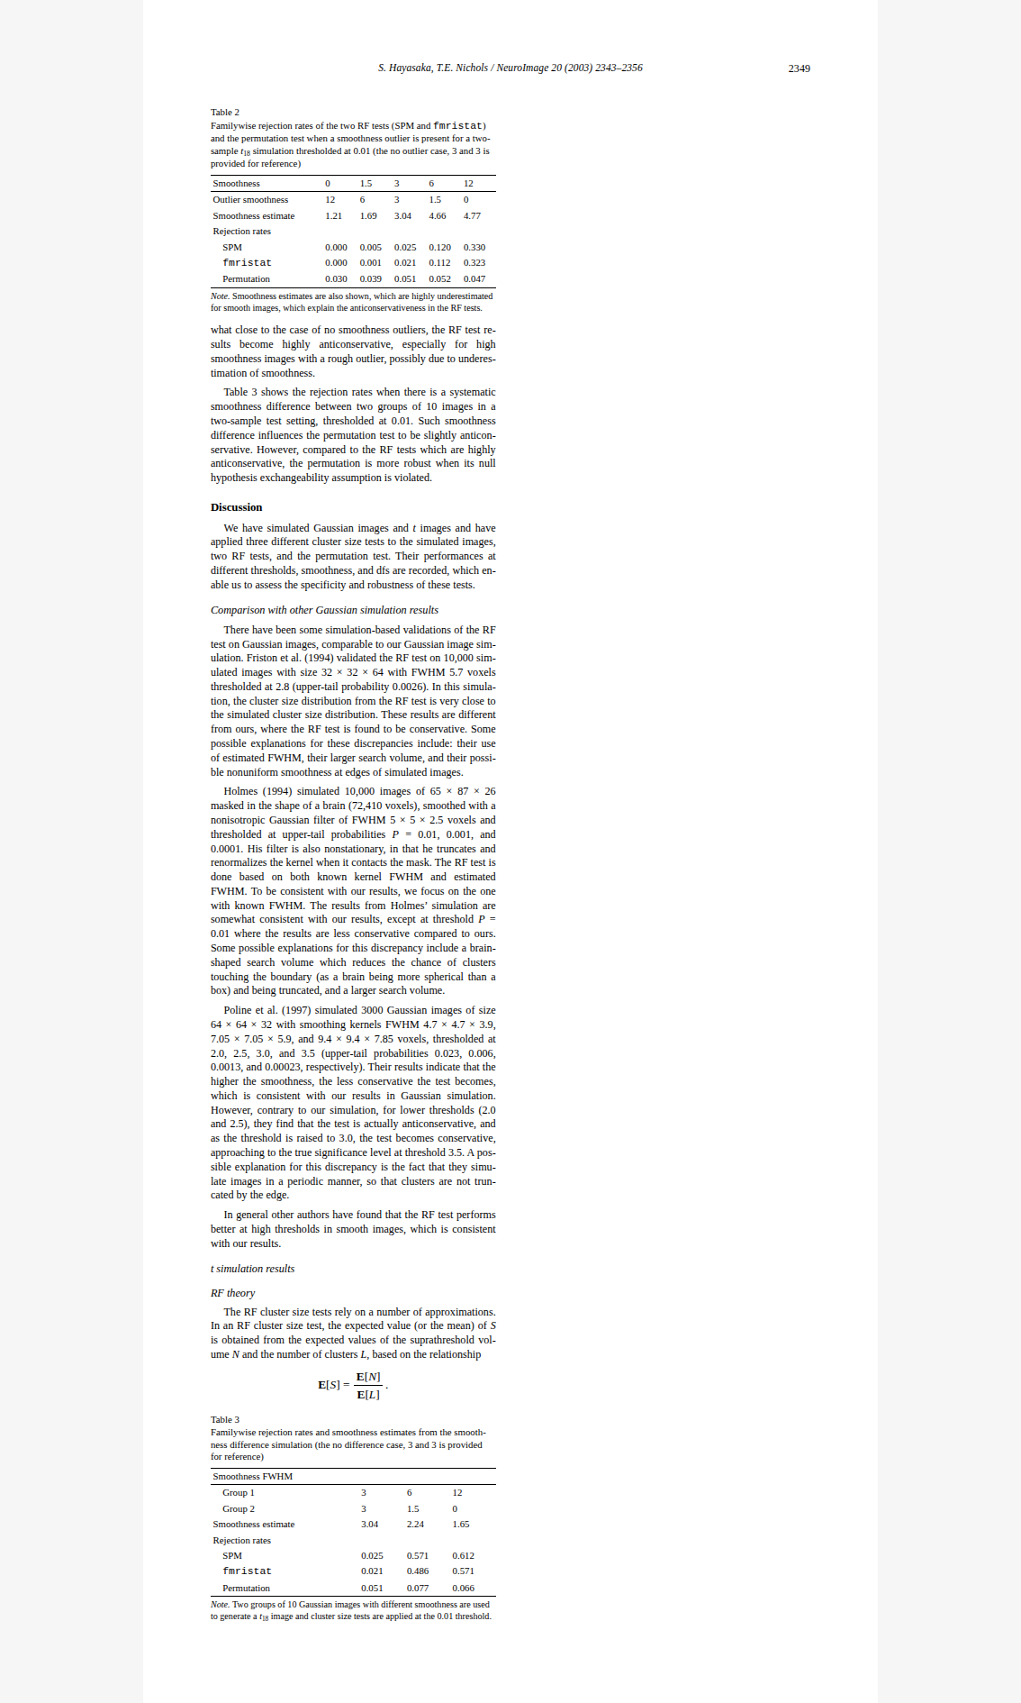S. Hayasaka, T.E. Nichols / NeuroImage 20 (2003) 2343–2356 2349
Table 2
Familywise rejection rates of the two RF tests (SPM and fmristat) and the permutation test when a smoothness outlier is present for a two-sample t18 simulation thresholded at 0.01 (the no outlier case, 3 and 3 is provided for reference)
| Smoothness | 0 | 1.5 | 3 | 6 | 12 |
| Outlier smoothness | 12 | 6 | 3 | 1.5 | 0 |
| Smoothness estimate | 1.21 | 1.69 | 3.04 | 4.66 | 4.77 |
| Rejection rates | | | | | |
| SPM | 0.000 | 0.005 | 0.025 | 0.120 | 0.330 |
| fmristat | 0.000 | 0.001 | 0.021 | 0.112 | 0.323 |
| Permutation | 0.030 | 0.039 | 0.051 | 0.052 | 0.047 |
Note. Smoothness estimates are also shown, which are highly underestimated for smooth images, which explain the anticonservativeness in the RF tests.
what close to the case of no smoothness outliers, the RF test results become highly anticonservative, especially for high smoothness images with a rough outlier, possibly due to underestimation of smoothness.
Table 3 shows the rejection rates when there is a systematic smoothness difference between two groups of 10 images in a two-sample test setting, thresholded at 0.01. Such smoothness difference influences the permutation test to be slightly anticonservative. However, compared to the RF tests which are highly anticonservative, the permutation is more robust when its null hypothesis exchangeability assumption is violated.
Discussion
We have simulated Gaussian images and t images and have applied three different cluster size tests to the simulated images, two RF tests, and the permutation test. Their performances at different thresholds, smoothness, and dfs are recorded, which enable us to assess the specificity and robustness of these tests.
Comparison with other Gaussian simulation results
There have been some simulation-based validations of the RF test on Gaussian images, comparable to our Gaussian image simulation. Friston et al. (1994) validated the RF test on 10,000 simulated images with size 32 × 32 × 64 with FWHM 5.7 voxels thresholded at 2.8 (upper-tail probability 0.0026). In this simulation, the cluster size distribution from the RF test is very close to the simulated cluster size distribution. These results are different from ours, where the RF test is found to be conservative. Some possible explanations for these discrepancies include: their use of estimated FWHM, their larger search volume, and their possible nonuniform smoothness at edges of simulated images.
Holmes (1994) simulated 10,000 images of 65 × 87 × 26 masked in the shape of a brain (72,410 voxels), smoothed with a nonisotropic Gaussian filter of FWHM 5 × 5 × 2.5 voxels and thresholded at upper-tail probabilities P = 0.01, 0.001, and 0.0001. His filter is also nonstationary, in that he truncates and renormalizes the kernel when it contacts the mask. The RF test is done based on both known kernel FWHM and estimated FWHM. To be consistent with our results, we focus on the one with known FWHM. The results from Holmes’ simulation are somewhat consistent with our results, except at threshold P = 0.01 where the results are less conservative compared to ours. Some possible explanations for this discrepancy include a brain-shaped search volume which reduces the chance of clusters touching the boundary (as a brain being more spherical than a box) and being truncated, and a larger search volume.
Poline et al. (1997) simulated 3000 Gaussian images of size 64 × 64 × 32 with smoothing kernels FWHM 4.7 × 4.7 × 3.9, 7.05 × 7.05 × 5.9, and 9.4 × 9.4 × 7.85 voxels, thresholded at 2.0, 2.5, 3.0, and 3.5 (upper-tail probabilities 0.023, 0.006, 0.0013, and 0.00023, respectively). Their results indicate that the higher the smoothness, the less conservative the test becomes, which is consistent with our results in Gaussian simulation. However, contrary to our simulation, for lower thresholds (2.0 and 2.5), they find that the test is actually anticonservative, and as the threshold is raised to 3.0, the test becomes conservative, approaching to the true significance level at threshold 3.5. A possible explanation for this discrepancy is the fact that they simulate images in a periodic manner, so that clusters are not truncated by the edge.
In general other authors have found that the RF test performs better at high thresholds in smooth images, which is consistent with our results.
t simulation results
RF theory
The RF cluster size tests rely on a number of approximations. In an RF cluster size test, the expected value (or the mean) of S is obtained from the expected values of the suprathreshold volume N and the number of clusters L, based on the relationship
E[S] = E[N] E[L] .
Table 3
Familywise rejection rates and smoothness estimates from the smoothness difference simulation (the no difference case, 3 and 3 is provided for reference)
| Smoothness FWHM | | | |
| Group 1 | 3 | 6 | 12 |
| Group 2 | 3 | 1.5 | 0 |
| Smoothness estimate | 3.04 | 2.24 | 1.65 |
| Rejection rates | | | |
| SPM | 0.025 | 0.571 | 0.612 |
| fmristat | 0.021 | 0.486 | 0.571 |
| Permutation | 0.051 | 0.077 | 0.066 |
Note. Two groups of 10 Gaussian images with different smoothness are used to generate a t18 image and cluster size tests are applied at the 0.01 threshold.